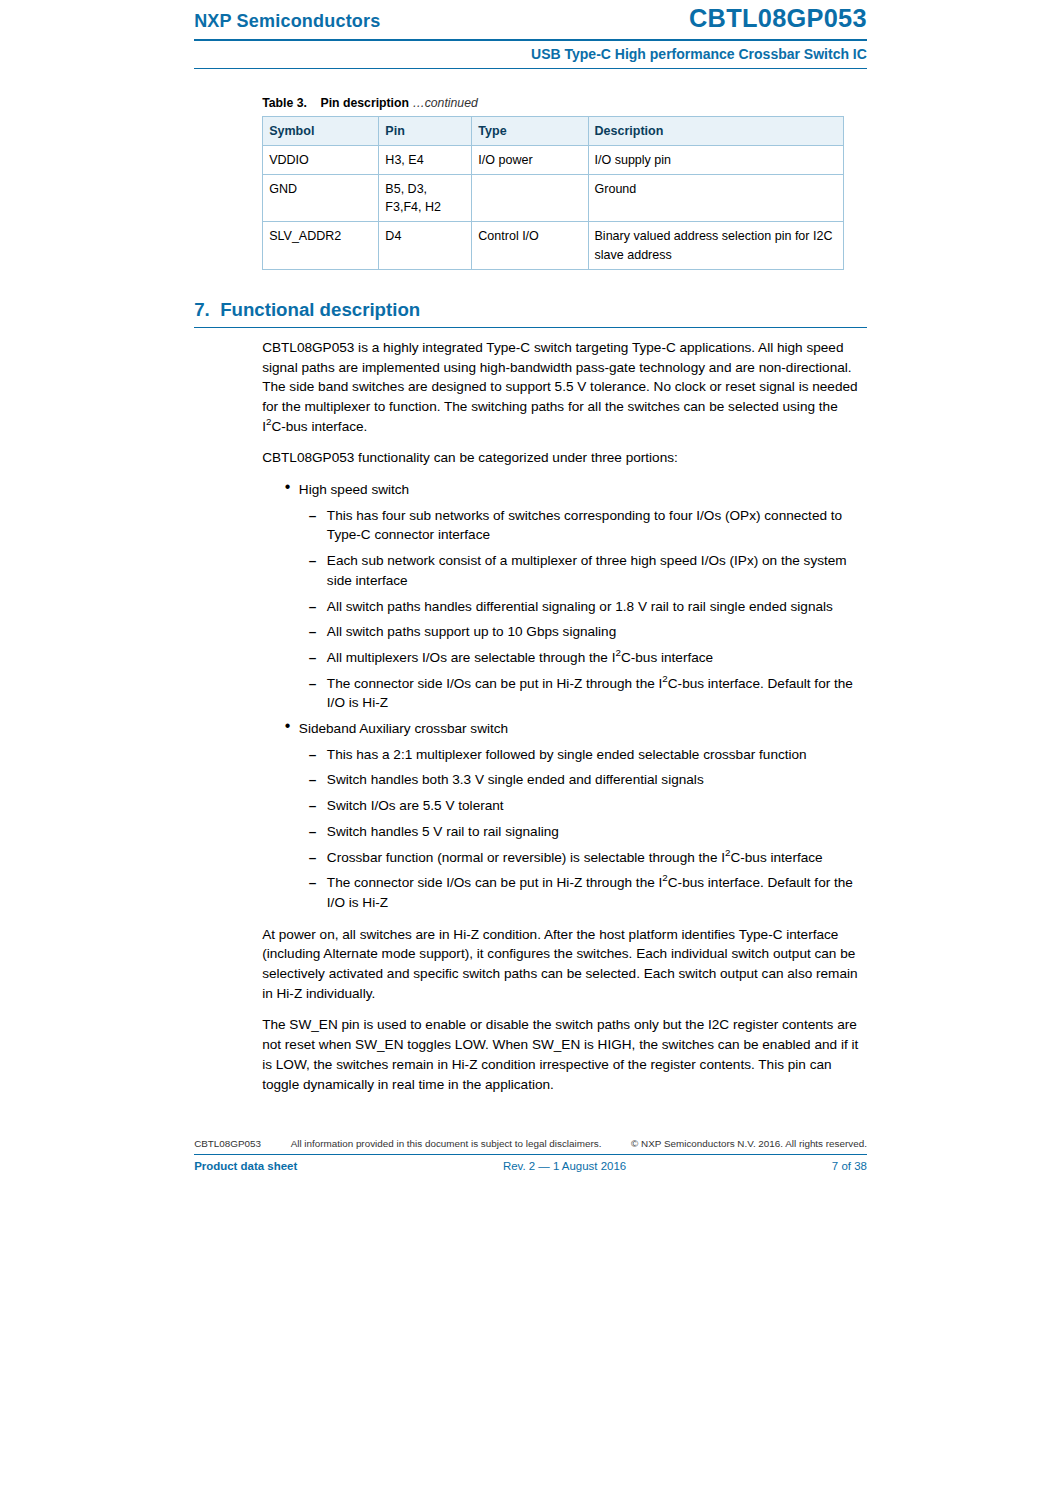NXP Semiconductors
CBTL08GP053
USB Type-C High performance Crossbar Switch IC
Table 3. Pin description …continued
| Symbol | Pin | Type | Description |
| --- | --- | --- | --- |
| VDDIO | H3, E4 | I/O power | I/O supply pin |
| GND | B5, D3, F3,F4, H2 | | Ground |
| SLV_ADDR2 | D4 | Control I/O | Binary valued address selection pin for I2C slave address |
7. Functional description
CBTL08GP053 is a highly integrated Type-C switch targeting Type-C applications. All high speed signal paths are implemented using high-bandwidth pass-gate technology and are non-directional. The side band switches are designed to support 5.5 V tolerance. No clock or reset signal is needed for the multiplexer to function. The switching paths for all the switches can be selected using the I2C-bus interface.
CBTL08GP053 functionality can be categorized under three portions:
High speed switch
This has four sub networks of switches corresponding to four I/Os (OPx) connected to Type-C connector interface
Each sub network consist of a multiplexer of three high speed I/Os (IPx) on the system side interface
All switch paths handles differential signaling or 1.8 V rail to rail single ended signals
All switch paths support up to 10 Gbps signaling
All multiplexers I/Os are selectable through the I2C-bus interface
The connector side I/Os can be put in Hi-Z through the I2C-bus interface. Default for the I/O is Hi-Z
Sideband Auxiliary crossbar switch
This has a 2:1 multiplexer followed by single ended selectable crossbar function
Switch handles both 3.3 V single ended and differential signals
Switch I/Os are 5.5 V tolerant
Switch handles 5 V rail to rail signaling
Crossbar function (normal or reversible) is selectable through the I2C-bus interface
The connector side I/Os can be put in Hi-Z through the I2C-bus interface. Default for the I/O is Hi-Z
At power on, all switches are in Hi-Z condition. After the host platform identifies Type-C interface (including Alternate mode support), it configures the switches. Each individual switch output can be selectively activated and specific switch paths can be selected. Each switch output can also remain in Hi-Z individually.
The SW_EN pin is used to enable or disable the switch paths only but the I2C register contents are not reset when SW_EN toggles LOW. When SW_EN is HIGH, the switches can be enabled and if it is LOW, the switches remain in Hi-Z condition irrespective of the register contents. This pin can toggle dynamically in real time in the application.
CBTL08GP053
All information provided in this document is subject to legal disclaimers.
© NXP Semiconductors N.V. 2016. All rights reserved.
Product data sheet
Rev. 2 — 1 August 2016
7 of 38